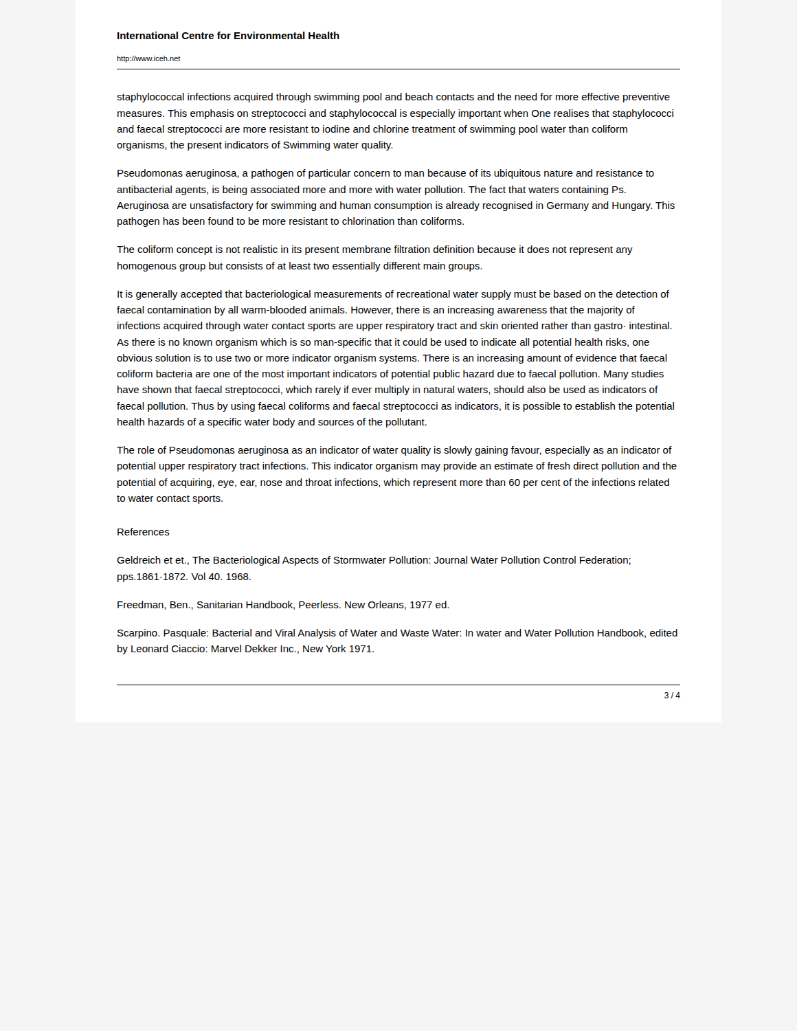International Centre for Environmental Health
http://www.iceh.net
staphylococcal infections acquired through swimming pool and beach contacts and the need for more effective preventive measures. This emphasis on streptococci and staphylococcal is especially important when One realises that staphylococci and faecal streptococci are more resistant to iodine and chlorine treatment of swimming pool water than coliform organisms, the present indicators of Swimming water quality.
Pseudomonas aeruginosa, a pathogen of particular concern to man because of its ubiquitous nature and resistance to antibacterial agents, is being associated more and more with water pollution. The fact that waters containing Ps. Aeruginosa are unsatisfactory for swimming and human consumption is already recognised in Germany and Hungary. This pathogen has been found to be more resistant to chlorination than coliforms.
The coliform concept is not realistic in its present membrane filtration definition because it does not represent any homogenous group but consists of at least two essentially different main groups.
It is generally accepted that bacteriological measurements of recreational water supply must be based on the detection of faecal contamination by all warm-blooded animals. However, there is an increasing awareness that the majority of infections acquired through water contact sports are upper respiratory tract and skin oriented rather than gastro· intestinal. As there is no known organism which is so man-specific that it could be used to indicate all potential health risks, one obvious solution is to use two or more indicator organism systems. There is an increasing amount of evidence that faecal coliform bacteria are one of the most important indicators of potential public hazard due to faecal pollution. Many studies have shown that faecal streptococci, which rarely if ever multiply in natural waters, should also be used as indicators of faecal pollution. Thus by using faecal coliforms and faecal streptococci as indicators, it is possible to establish the potential health hazards of a specific water body and sources of the pollutant.
The role of Pseudomonas aeruginosa as an indicator of water quality is slowly gaining favour, especially as an indicator of potential upper respiratory tract infections. This indicator organism may provide an estimate of fresh direct pollution and the potential of acquiring, eye, ear, nose and throat infections, which represent more than 60 per cent of the infections related to water contact sports.
References
Geldreich et et., The Bacteriological Aspects of Stormwater Pollution: Journal Water Pollution Control Federation; pps.1861·1872. Vol 40. 1968.
Freedman, Ben., Sanitarian Handbook, Peerless. New Orleans, 1977 ed.
Scarpino. Pasquale: Bacterial and Viral Analysis of Water and Waste Water: In water and Water Pollution Handbook, edited by Leonard Ciaccio: Marvel Dekker Inc., New York 1971.
3 / 4